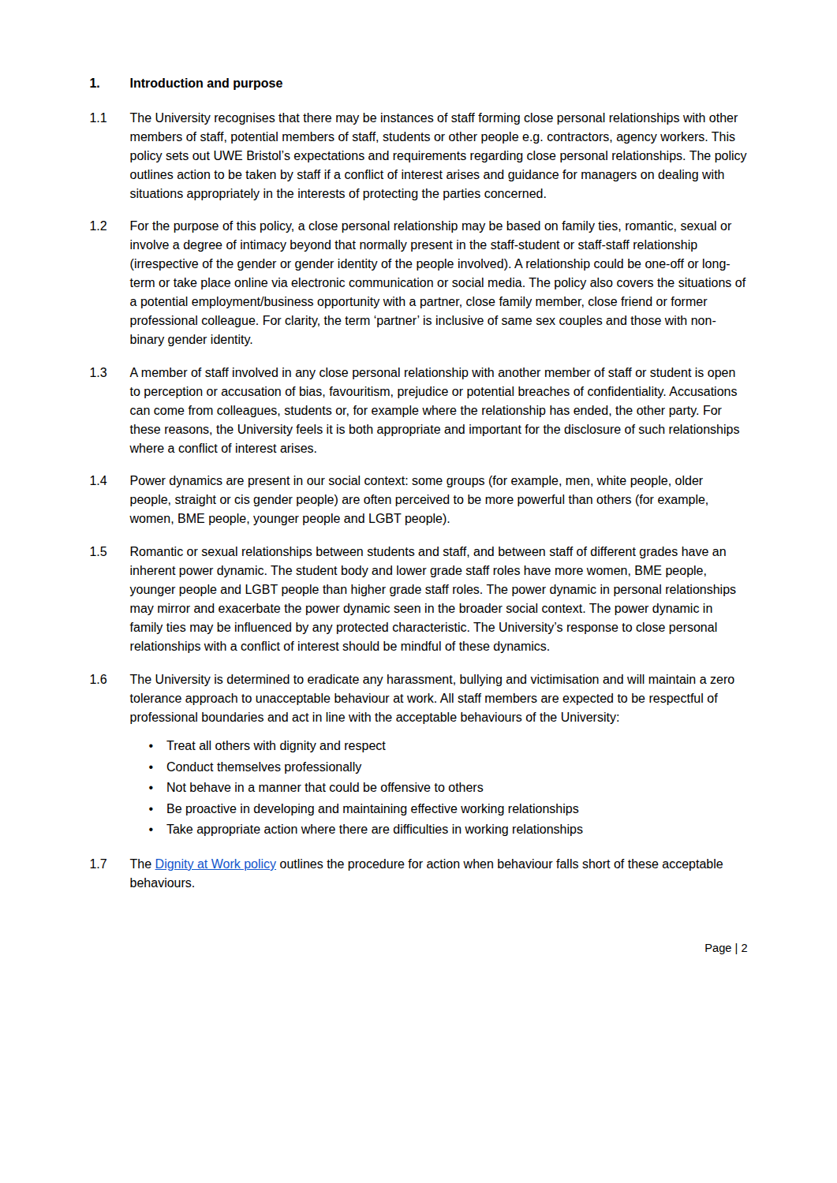1.
Introduction and purpose
1.1
The University recognises that there may be instances of staff forming close personal relationships with other members of staff, potential members of staff, students or other people e.g. contractors, agency workers. This policy sets out UWE Bristol’s expectations and requirements regarding close personal relationships. The policy outlines action to be taken by staff if a conflict of interest arises and guidance for managers on dealing with situations appropriately in the interests of protecting the parties concerned.
1.2
For the purpose of this policy, a close personal relationship may be based on family ties, romantic, sexual or involve a degree of intimacy beyond that normally present in the staff-student or staff-staff relationship (irrespective of the gender or gender identity of the people involved). A relationship could be one-off or long-term or take place online via electronic communication or social media. The policy also covers the situations of a potential employment/business opportunity with a partner, close family member, close friend or former professional colleague. For clarity, the term ‘partner’ is inclusive of same sex couples and those with non-binary gender identity.
1.3
A member of staff involved in any close personal relationship with another member of staff or student is open to perception or accusation of bias, favouritism, prejudice or potential breaches of confidentiality. Accusations can come from colleagues, students or, for example where the relationship has ended, the other party. For these reasons, the University feels it is both appropriate and important for the disclosure of such relationships where a conflict of interest arises.
1.4
Power dynamics are present in our social context: some groups (for example, men, white people, older people, straight or cis gender people) are often perceived to be more powerful than others (for example, women, BME people, younger people and LGBT people).
1.5
Romantic or sexual relationships between students and staff, and between staff of different grades have an inherent power dynamic. The student body and lower grade staff roles have more women, BME people, younger people and LGBT people than higher grade staff roles. The power dynamic in personal relationships may mirror and exacerbate the power dynamic seen in the broader social context. The power dynamic in family ties may be influenced by any protected characteristic. The University’s response to close personal relationships with a conflict of interest should be mindful of these dynamics.
1.6
The University is determined to eradicate any harassment, bullying and victimisation and will maintain a zero tolerance approach to unacceptable behaviour at work. All staff members are expected to be respectful of professional boundaries and act in line with the acceptable behaviours of the University:
Treat all others with dignity and respect
Conduct themselves professionally
Not behave in a manner that could be offensive to others
Be proactive in developing and maintaining effective working relationships
Take appropriate action where there are difficulties in working relationships
1.7
The Dignity at Work policy outlines the procedure for action when behaviour falls short of these acceptable behaviours.
Page | 2